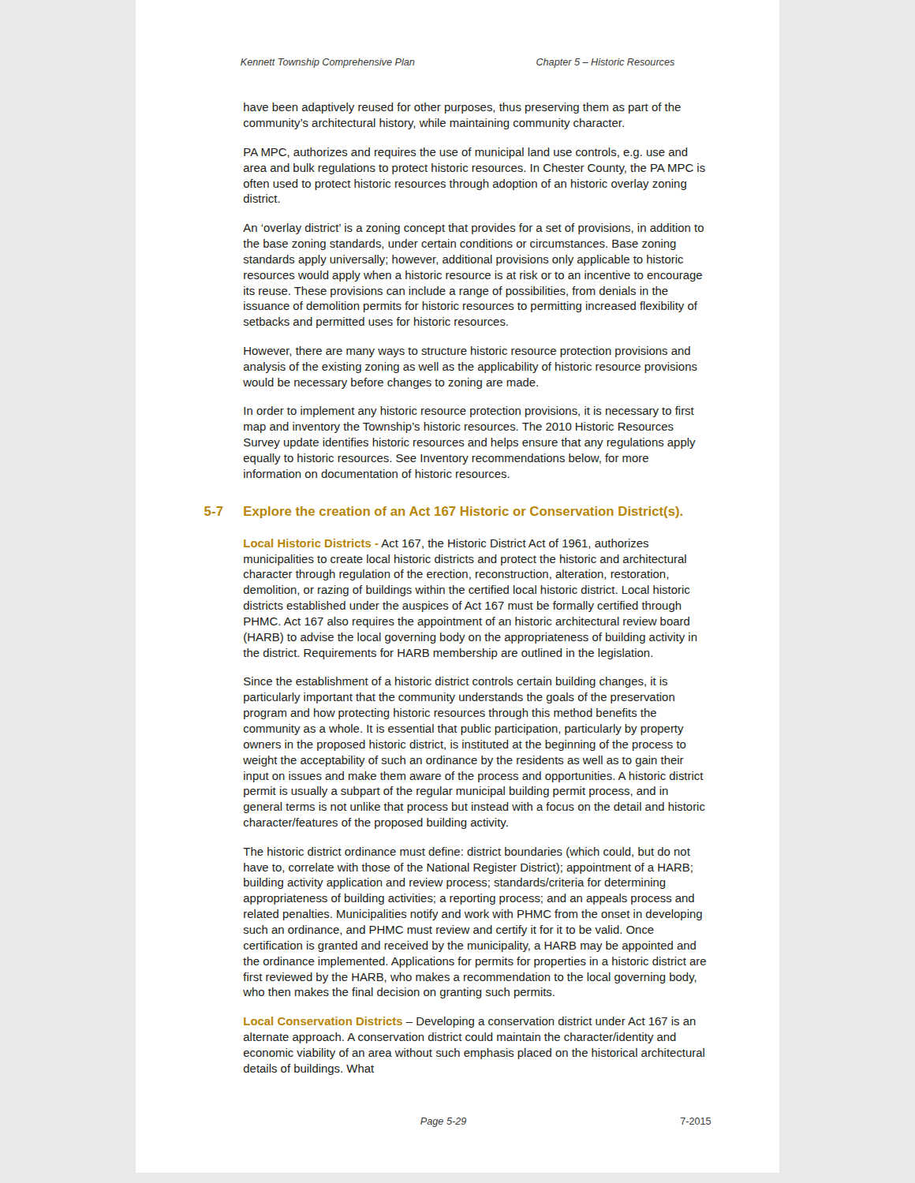Kennett Township Comprehensive Plan Chapter 5 – Historic Resources
have been adaptively reused for other purposes, thus preserving them as part of the community’s architectural history, while maintaining community character.
PA MPC, authorizes and requires the use of municipal land use controls, e.g. use and area and bulk regulations to protect historic resources. In Chester County, the PA MPC is often used to protect historic resources through adoption of an historic overlay zoning district.
An ‘overlay district’ is a zoning concept that provides for a set of provisions, in addition to the base zoning standards, under certain conditions or circumstances. Base zoning standards apply universally; however, additional provisions only applicable to historic resources would apply when a historic resource is at risk or to an incentive to encourage its reuse. These provisions can include a range of possibilities, from denials in the issuance of demolition permits for historic resources to permitting increased flexibility of setbacks and permitted uses for historic resources.
However, there are many ways to structure historic resource protection provisions and analysis of the existing zoning as well as the applicability of historic resource provisions would be necessary before changes to zoning are made.
In order to implement any historic resource protection provisions, it is necessary to first map and inventory the Township’s historic resources. The 2010 Historic Resources Survey update identifies historic resources and helps ensure that any regulations apply equally to historic resources. See Inventory recommendations below, for more information on documentation of historic resources.
5-7 Explore the creation of an Act 167 Historic or Conservation District(s).
Local Historic Districts - Act 167, the Historic District Act of 1961, authorizes municipalities to create local historic districts and protect the historic and architectural character through regulation of the erection, reconstruction, alteration, restoration, demolition, or razing of buildings within the certified local historic district. Local historic districts established under the auspices of Act 167 must be formally certified through PHMC. Act 167 also requires the appointment of an historic architectural review board (HARB) to advise the local governing body on the appropriateness of building activity in the district. Requirements for HARB membership are outlined in the legislation.
Since the establishment of a historic district controls certain building changes, it is particularly important that the community understands the goals of the preservation program and how protecting historic resources through this method benefits the community as a whole. It is essential that public participation, particularly by property owners in the proposed historic district, is instituted at the beginning of the process to weight the acceptability of such an ordinance by the residents as well as to gain their input on issues and make them aware of the process and opportunities. A historic district permit is usually a subpart of the regular municipal building permit process, and in general terms is not unlike that process but instead with a focus on the detail and historic character/features of the proposed building activity.
The historic district ordinance must define: district boundaries (which could, but do not have to, correlate with those of the National Register District); appointment of a HARB; building activity application and review process; standards/criteria for determining appropriateness of building activities; a reporting process; and an appeals process and related penalties. Municipalities notify and work with PHMC from the onset in developing such an ordinance, and PHMC must review and certify it for it to be valid. Once certification is granted and received by the municipality, a HARB may be appointed and the ordinance implemented. Applications for permits for properties in a historic district are first reviewed by the HARB, who makes a recommendation to the local governing body, who then makes the final decision on granting such permits.
Local Conservation Districts – Developing a conservation district under Act 167 is an alternate approach. A conservation district could maintain the character/identity and economic viability of an area without such emphasis placed on the historical architectural details of buildings. What
Page 5-29 7-2015